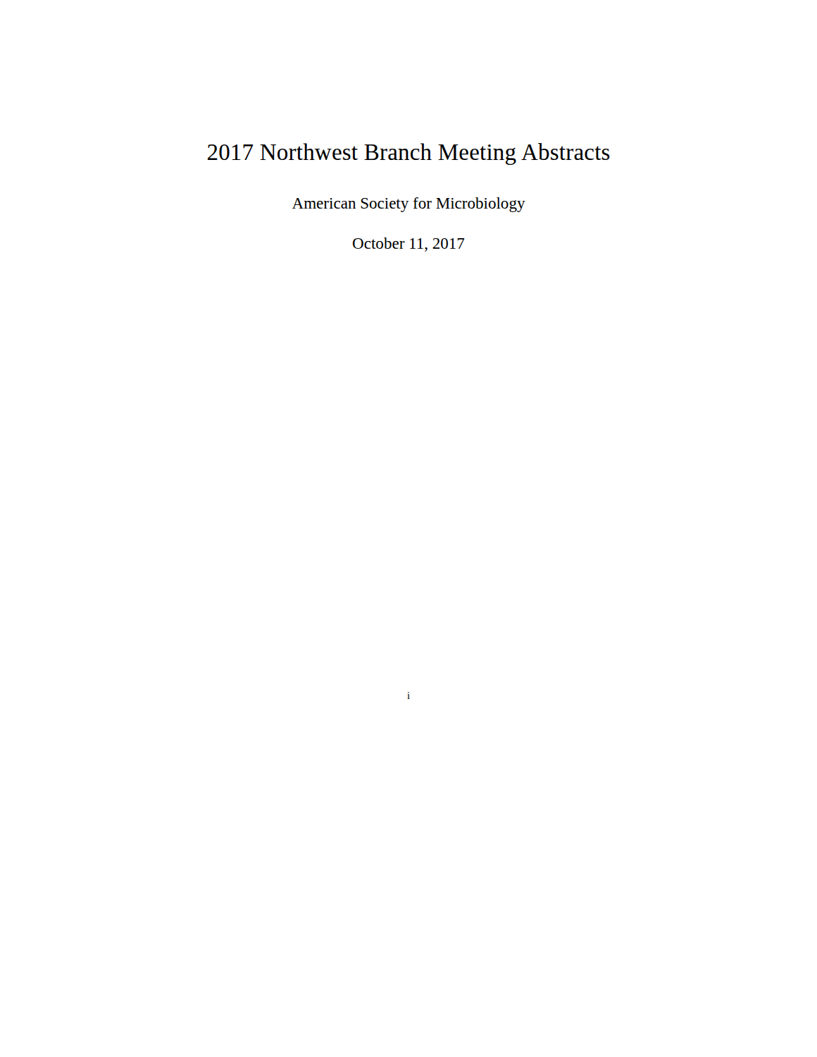2017 Northwest Branch Meeting Abstracts
American Society for Microbiology
October 11, 2017
i